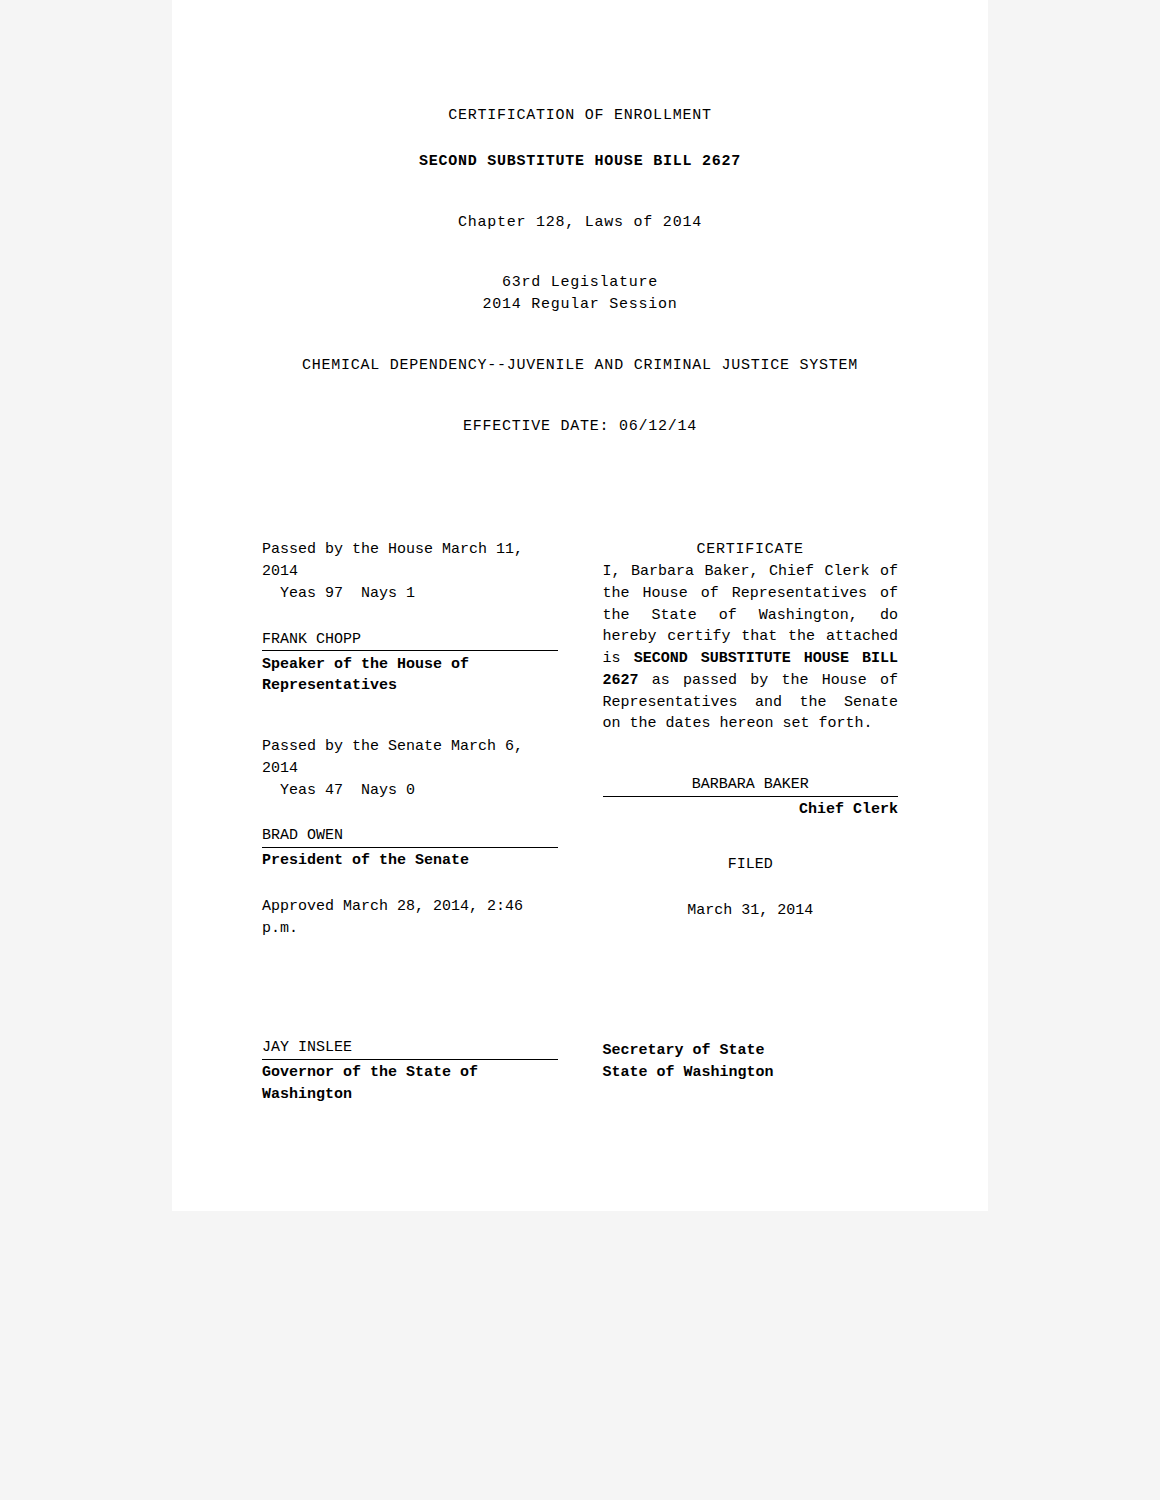CERTIFICATION OF ENROLLMENT
SECOND SUBSTITUTE HOUSE BILL 2627
Chapter 128, Laws of 2014
63rd Legislature
2014 Regular Session
CHEMICAL DEPENDENCY--JUVENILE AND CRIMINAL JUSTICE SYSTEM
EFFECTIVE DATE: 06/12/14
Passed by the House March 11, 2014
Yeas 97 Nays 1
FRANK CHOPP
Speaker of the House of Representatives
Passed by the Senate March 6, 2014
Yeas 47 Nays 0
BRAD OWEN
President of the Senate
Approved March 28, 2014, 2:46 p.m.
CERTIFICATE
I, Barbara Baker, Chief Clerk of the House of Representatives of the State of Washington, do hereby certify that the attached is SECOND SUBSTITUTE HOUSE BILL 2627 as passed by the House of Representatives and the Senate on the dates hereon set forth.
BARBARA BAKER
Chief Clerk
FILED
March 31, 2014
JAY INSLEE
Governor of the State of Washington
Secretary of State
State of Washington